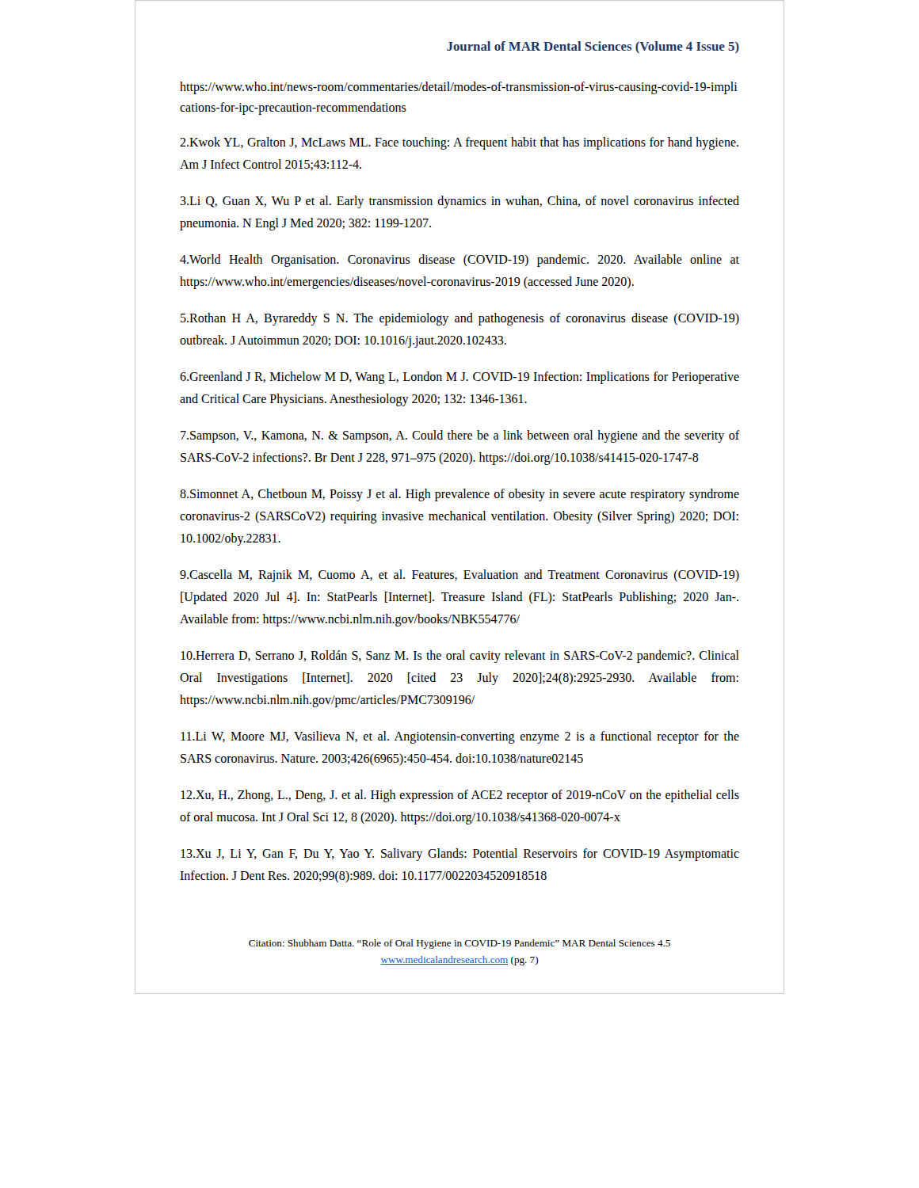Journal of MAR Dental Sciences (Volume 4 Issue 5)
https://www.who.int/news-room/commentaries/detail/modes-of-transmission-of-virus-causing-covid-19-implications-for-ipc-precaution-recommendations
2.Kwok YL, Gralton J, McLaws ML. Face touching: A frequent habit that has implications for hand hygiene. Am J Infect Control 2015;43:112-4.
3.Li Q, Guan X, Wu P et al. Early transmission dynamics in wuhan, China, of novel coronavirus infected pneumonia. N Engl J Med 2020; 382: 1199-1207.
4.World Health Organisation. Coronavirus disease (COVID-19) pandemic. 2020. Available online at https://www.who.int/emergencies/diseases/novel-coronavirus-2019 (accessed June 2020).
5.Rothan H A, Byrareddy S N. The epidemiology and pathogenesis of coronavirus disease (COVID-19) outbreak. J Autoimmun 2020; DOI: 10.1016/j.jaut.2020.102433.
6.Greenland J R, Michelow M D, Wang L, London M J. COVID-19 Infection: Implications for Perioperative and Critical Care Physicians. Anesthesiology 2020; 132: 1346-1361.
7.Sampson, V., Kamona, N. & Sampson, A. Could there be a link between oral hygiene and the severity of SARS-CoV-2 infections?. Br Dent J 228, 971–975 (2020). https://doi.org/10.1038/s41415-020-1747-8
8.Simonnet A, Chetboun M, Poissy J et al. High prevalence of obesity in severe acute respiratory syndrome coronavirus-2 (SARSCoV2) requiring invasive mechanical ventilation. Obesity (Silver Spring) 2020; DOI: 10.1002/oby.22831.
9.Cascella M, Rajnik M, Cuomo A, et al. Features, Evaluation and Treatment Coronavirus (COVID-19) [Updated 2020 Jul 4]. In: StatPearls [Internet]. Treasure Island (FL): StatPearls Publishing; 2020 Jan-. Available from: https://www.ncbi.nlm.nih.gov/books/NBK554776/
10.Herrera D, Serrano J, Roldán S, Sanz M. Is the oral cavity relevant in SARS-CoV-2 pandemic?. Clinical Oral Investigations [Internet]. 2020 [cited 23 July 2020];24(8):2925-2930. Available from: https://www.ncbi.nlm.nih.gov/pmc/articles/PMC7309196/
11.Li W, Moore MJ, Vasilieva N, et al. Angiotensin-converting enzyme 2 is a functional receptor for the SARS coronavirus. Nature. 2003;426(6965):450-454. doi:10.1038/nature02145
12.Xu, H., Zhong, L., Deng, J. et al. High expression of ACE2 receptor of 2019-nCoV on the epithelial cells of oral mucosa. Int J Oral Sci 12, 8 (2020). https://doi.org/10.1038/s41368-020-0074-x
13.Xu J, Li Y, Gan F, Du Y, Yao Y. Salivary Glands: Potential Reservoirs for COVID-19 Asymptomatic Infection. J Dent Res. 2020;99(8):989. doi: 10.1177/0022034520918518
Citation: Shubham Datta. “Role of Oral Hygiene in COVID-19 Pandemic” MAR Dental Sciences 4.5
www.medicalandresearch.com (pg. 7)